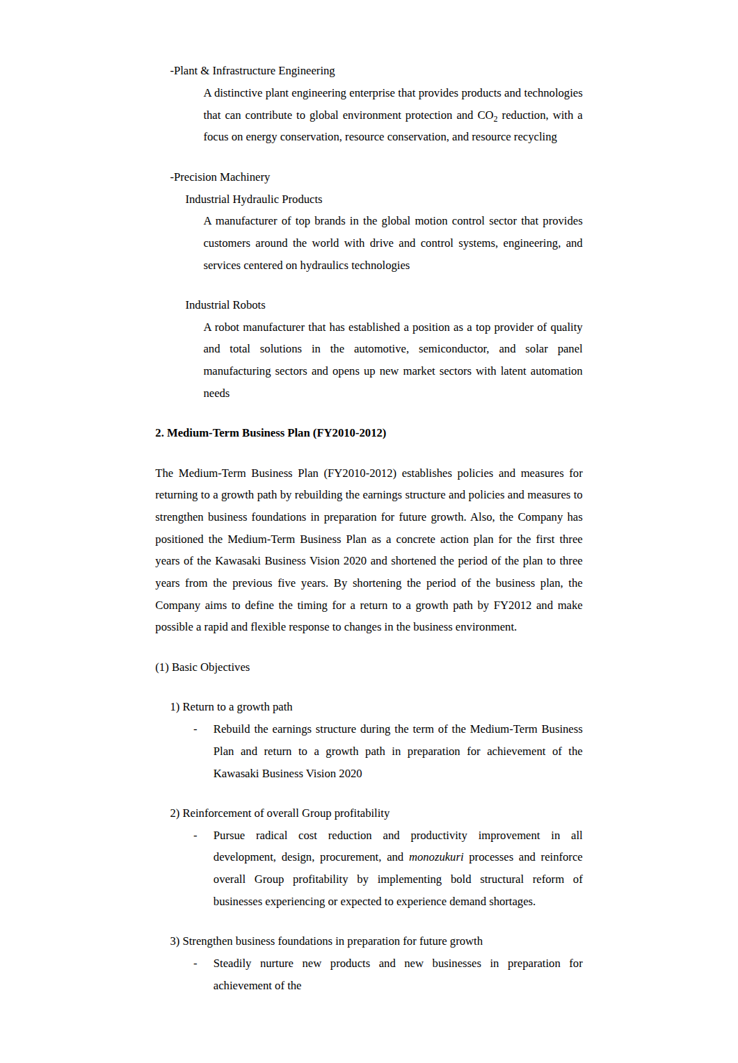-Plant & Infrastructure Engineering
A distinctive plant engineering enterprise that provides products and technologies that can contribute to global environment protection and CO2 reduction, with a focus on energy conservation, resource conservation, and resource recycling
-Precision Machinery
Industrial Hydraulic Products
A manufacturer of top brands in the global motion control sector that provides customers around the world with drive and control systems, engineering, and services centered on hydraulics technologies
Industrial Robots
A robot manufacturer that has established a position as a top provider of quality and total solutions in the automotive, semiconductor, and solar panel manufacturing sectors and opens up new market sectors with latent automation needs
2. Medium-Term Business Plan (FY2010-2012)
The Medium-Term Business Plan (FY2010-2012) establishes policies and measures for returning to a growth path by rebuilding the earnings structure and policies and measures to strengthen business foundations in preparation for future growth. Also, the Company has positioned the Medium-Term Business Plan as a concrete action plan for the first three years of the Kawasaki Business Vision 2020 and shortened the period of the plan to three years from the previous five years. By shortening the period of the business plan, the Company aims to define the timing for a return to a growth path by FY2012 and make possible a rapid and flexible response to changes in the business environment.
(1) Basic Objectives
1) Return to a growth path
Rebuild the earnings structure during the term of the Medium-Term Business Plan and return to a growth path in preparation for achievement of the Kawasaki Business Vision 2020
2) Reinforcement of overall Group profitability
Pursue radical cost reduction and productivity improvement in all development, design, procurement, and monozukuri processes and reinforce overall Group profitability by implementing bold structural reform of businesses experiencing or expected to experience demand shortages.
3) Strengthen business foundations in preparation for future growth
Steadily nurture new products and new businesses in preparation for achievement of the